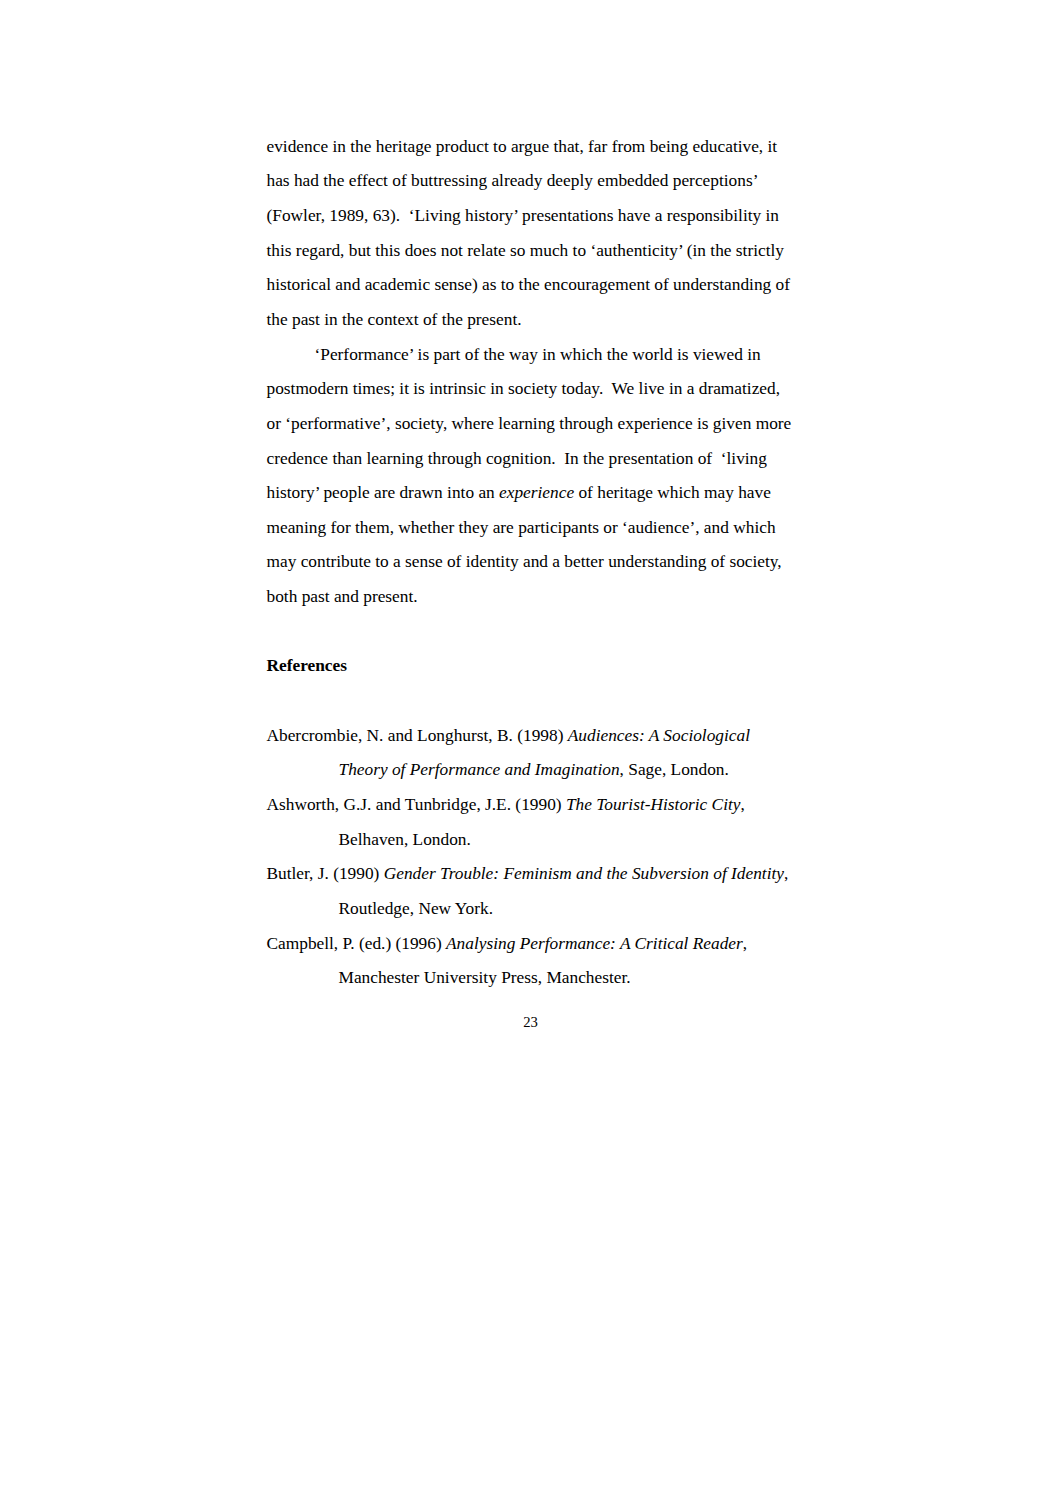evidence in the heritage product to argue that, far from being educative, it has had the effect of buttressing already deeply embedded perceptions’ (Fowler, 1989, 63). ‘Living history’ presentations have a responsibility in this regard, but this does not relate so much to ‘authenticity’ (in the strictly historical and academic sense) as to the encouragement of understanding of the past in the context of the present.
‘Performance’ is part of the way in which the world is viewed in postmodern times; it is intrinsic in society today. We live in a dramatized, or ‘performative’, society, where learning through experience is given more credence than learning through cognition. In the presentation of ‘living history’ people are drawn into an experience of heritage which may have meaning for them, whether they are participants or ‘audience’, and which may contribute to a sense of identity and a better understanding of society, both past and present.
References
Abercrombie, N. and Longhurst, B. (1998) Audiences: A Sociological Theory of Performance and Imagination, Sage, London.
Ashworth, G.J. and Tunbridge, J.E. (1990) The Tourist-Historic City, Belhaven, London.
Butler, J. (1990) Gender Trouble: Feminism and the Subversion of Identity, Routledge, New York.
Campbell, P. (ed.) (1996) Analysing Performance: A Critical Reader, Manchester University Press, Manchester.
23